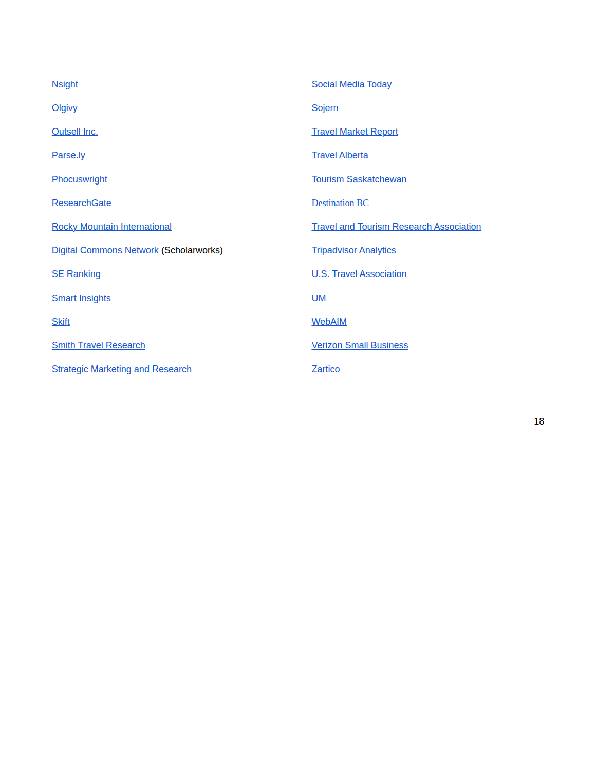Nsight
Olgivy
Outsell Inc.
Parse.ly
Phocuswright
ResearchGate
Rocky Mountain International
Digital Commons Network (Scholarworks)
SE Ranking
Smart Insights
Skift
Smith Travel Research
Strategic Marketing and Research
Social Media Today
Sojern
Travel Market Report
Travel Alberta
Tourism Saskatchewan
Destination BC
Travel and Tourism Research Association
Tripadvisor Analytics
U.S. Travel Association
UM
WebAIM
Verizon Small Business
Zartico
18